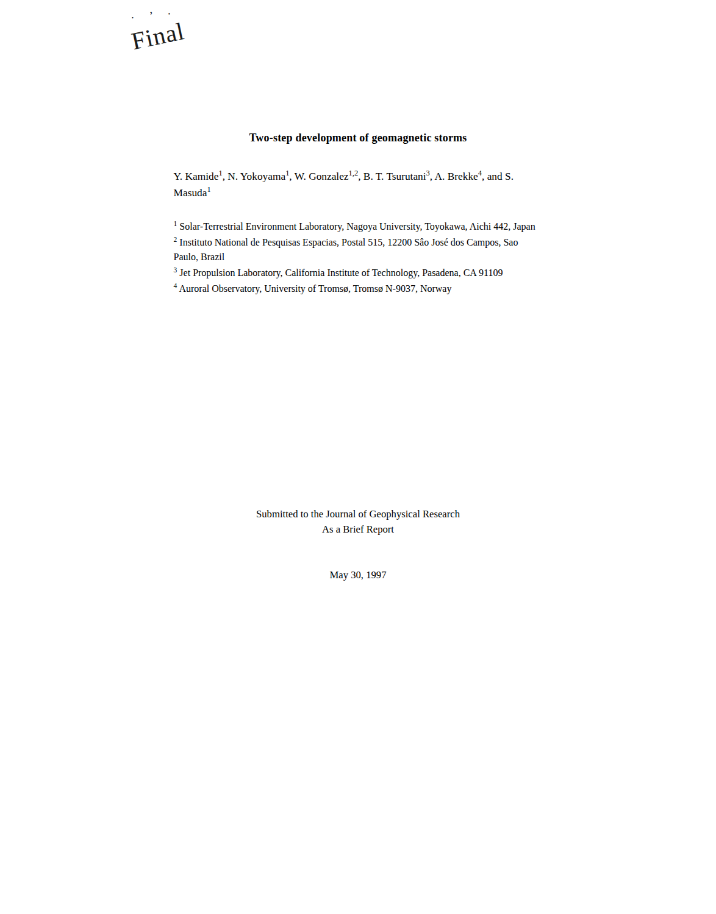· ’ · Final
Two-step development of geomagnetic storms
Y. Kamide1, N. Yokoyama1, W. Gonzalez1,2, B. T. Tsurutani3, A. Brekke4, and S. Masuda1
1 Solar-Terrestrial Environment Laboratory, Nagoya University, Toyokawa, Aichi 442, Japan
2 Instituto National de Pesquisas Espacias, Postal 515, 12200 Sâo José dos Campos, Sao Paulo, Brazil
3 Jet Propulsion Laboratory, California Institute of Technology, Pasadena, CA 91109
4 Auroral Observatory, University of Tromsø, Tromsø N-9037, Norway
Submitted to the Journal of Geophysical Research
As a Brief Report
May 30, 1997